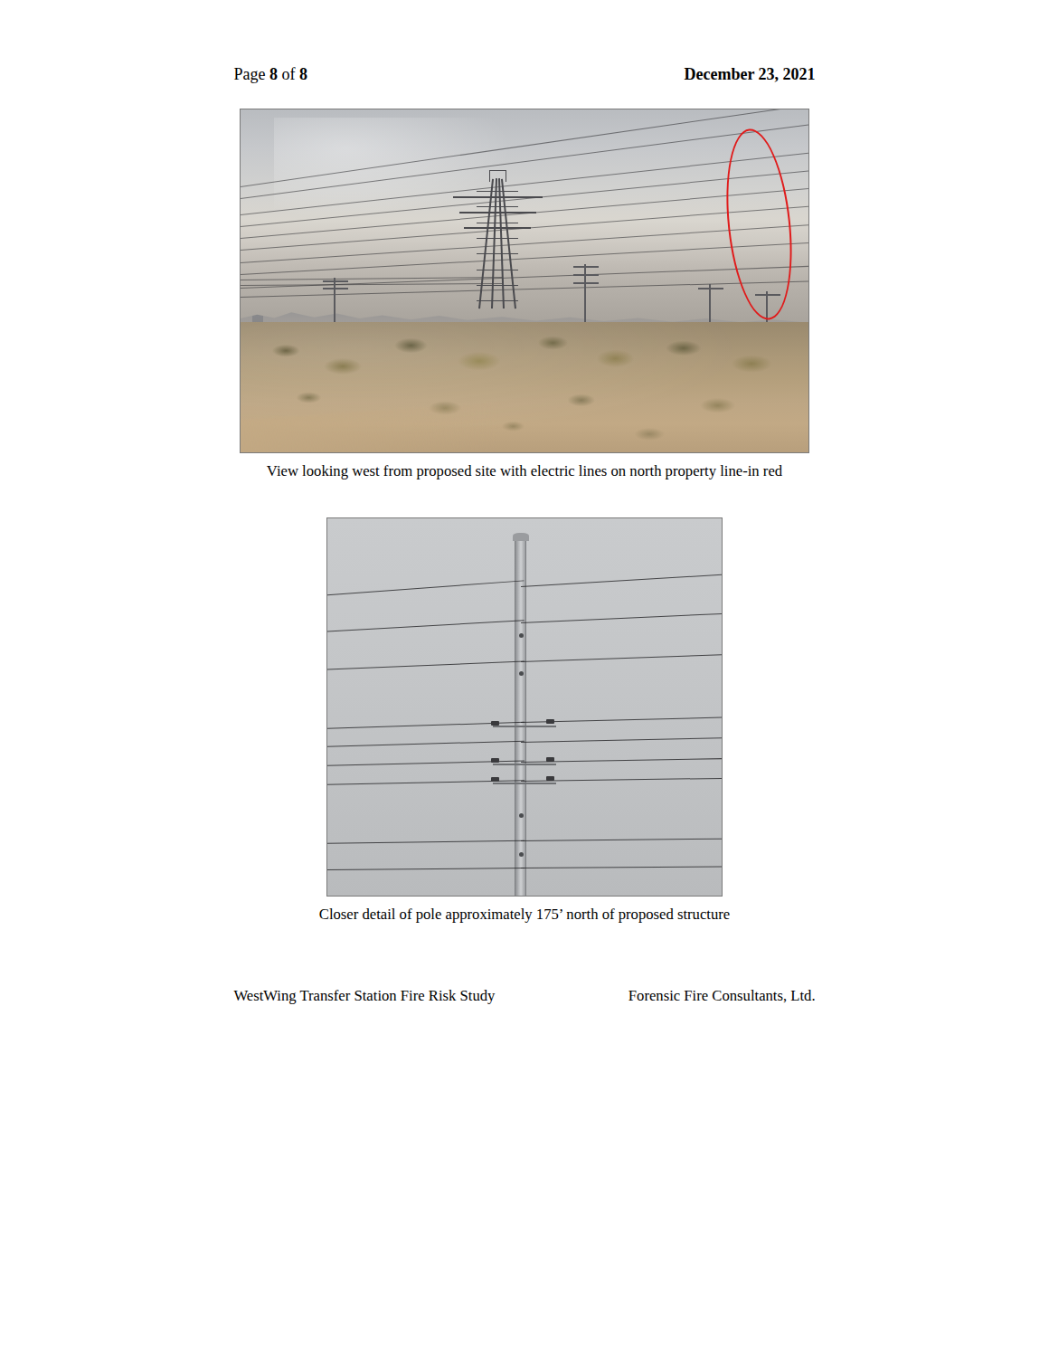Page 8 of 8
December 23, 2021
View looking west from proposed site with electric lines on north property line-in red
Closer detail of pole approximately 175’ north of proposed structure
WestWing Transfer Station Fire Risk Study
Forensic Fire Consultants, Ltd.